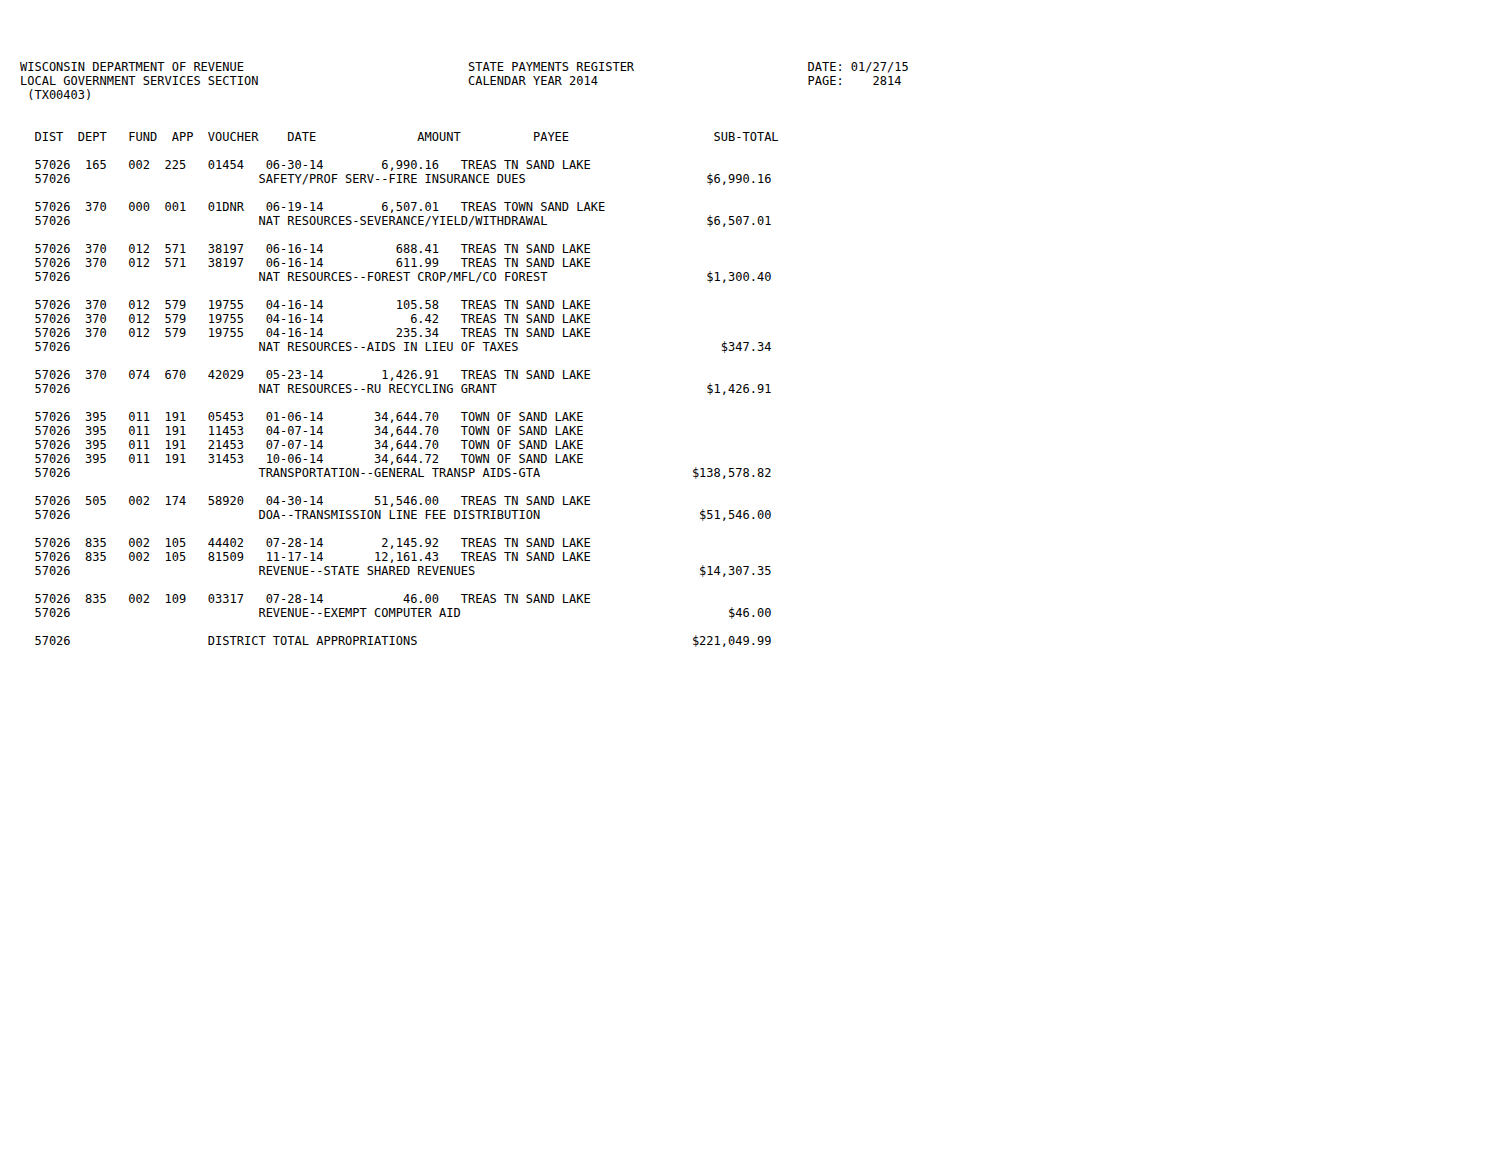WISCONSIN DEPARTMENT OF REVENUE                               STATE PAYMENTS REGISTER                        DATE: 01/27/15
LOCAL GOVERNMENT SERVICES SECTION                             CALENDAR YEAR 2014                             PAGE:    2814
 (TX00403)


  DIST  DEPT   FUND  APP  VOUCHER    DATE              AMOUNT          PAYEE                    SUB-TOTAL

  57026  165   002  225   01454   06-30-14        6,990.16   TREAS TN SAND LAKE
  57026                          SAFETY/PROF SERV--FIRE INSURANCE DUES                         $6,990.16

  57026  370   000  001   01DNR   06-19-14        6,507.01   TREAS TOWN SAND LAKE
  57026                          NAT RESOURCES-SEVERANCE/YIELD/WITHDRAWAL                      $6,507.01

  57026  370   012  571   38197   06-16-14          688.41   TREAS TN SAND LAKE
  57026  370   012  571   38197   06-16-14          611.99   TREAS TN SAND LAKE
  57026                          NAT RESOURCES--FOREST CROP/MFL/CO FOREST                      $1,300.40

  57026  370   012  579   19755   04-16-14          105.58   TREAS TN SAND LAKE
  57026  370   012  579   19755   04-16-14            6.42   TREAS TN SAND LAKE
  57026  370   012  579   19755   04-16-14          235.34   TREAS TN SAND LAKE
  57026                          NAT RESOURCES--AIDS IN LIEU OF TAXES                            $347.34

  57026  370   074  670   42029   05-23-14        1,426.91   TREAS TN SAND LAKE
  57026                          NAT RESOURCES--RU RECYCLING GRANT                             $1,426.91

  57026  395   011  191   05453   01-06-14       34,644.70   TOWN OF SAND LAKE
  57026  395   011  191   11453   04-07-14       34,644.70   TOWN OF SAND LAKE
  57026  395   011  191   21453   07-07-14       34,644.70   TOWN OF SAND LAKE
  57026  395   011  191   31453   10-06-14       34,644.72   TOWN OF SAND LAKE
  57026                          TRANSPORTATION--GENERAL TRANSP AIDS-GTA                     $138,578.82

  57026  505   002  174   58920   04-30-14       51,546.00   TREAS TN SAND LAKE
  57026                          DOA--TRANSMISSION LINE FEE DISTRIBUTION                      $51,546.00

  57026  835   002  105   44402   07-28-14        2,145.92   TREAS TN SAND LAKE
  57026  835   002  105   81509   11-17-14       12,161.43   TREAS TN SAND LAKE
  57026                          REVENUE--STATE SHARED REVENUES                               $14,307.35

  57026  835   002  109   03317   07-28-14           46.00   TREAS TN SAND LAKE
  57026                          REVENUE--EXEMPT COMPUTER AID                                     $46.00

  57026                   DISTRICT TOTAL APPROPRIATIONS                                      $221,049.99